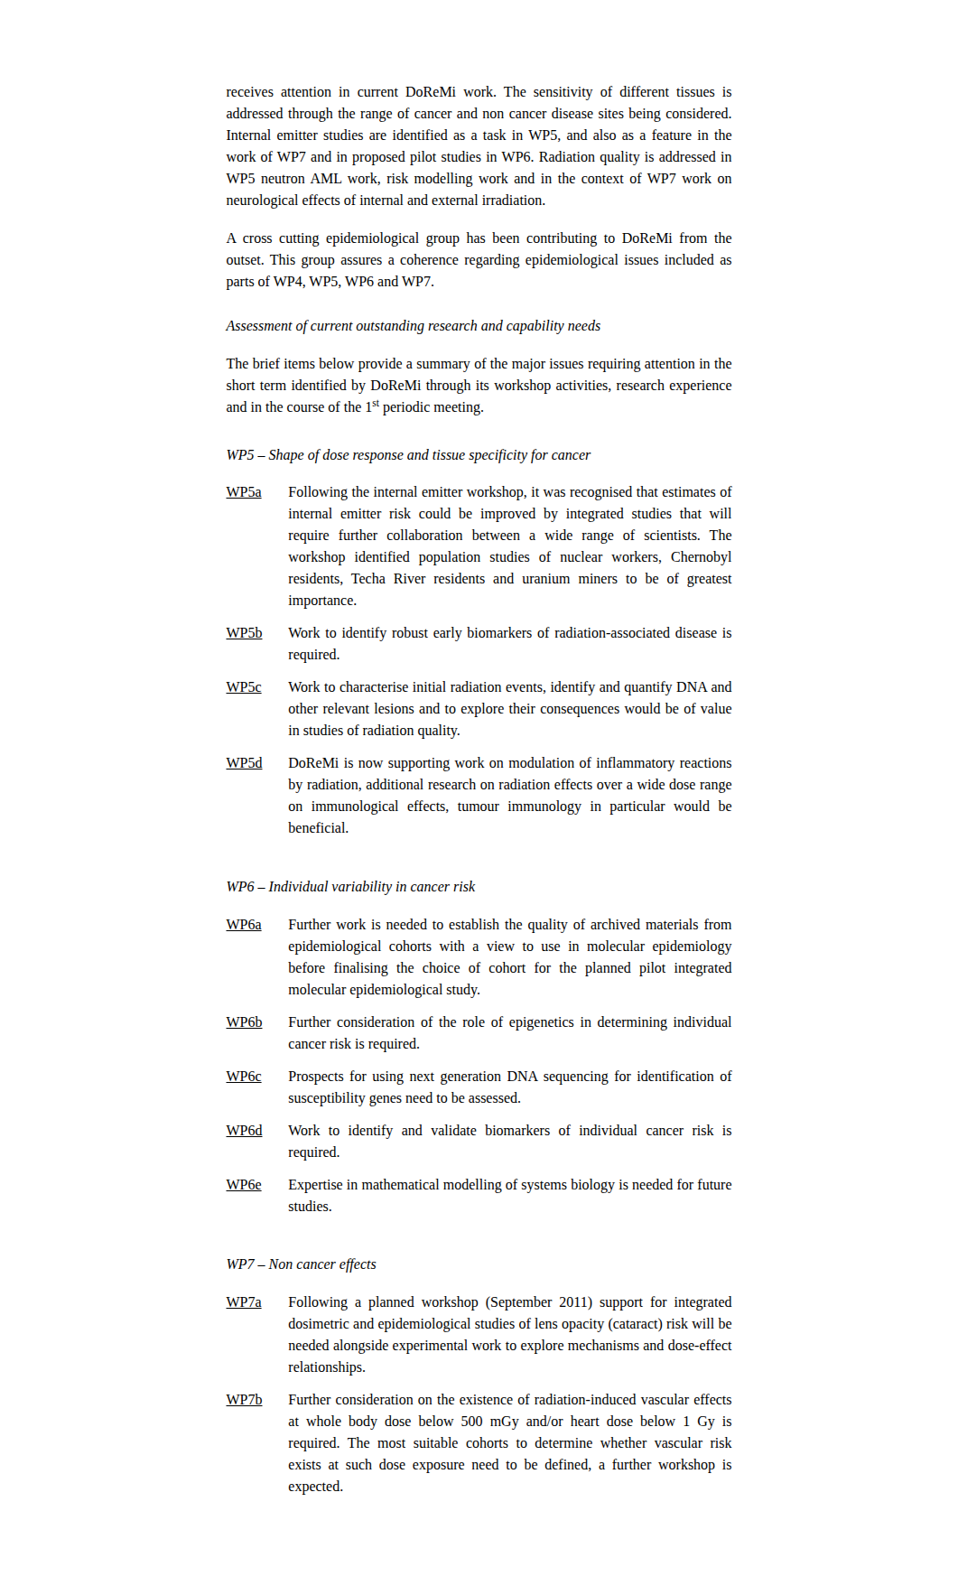receives attention in current DoReMi work. The sensitivity of different tissues is addressed through the range of cancer and non cancer disease sites being considered. Internal emitter studies are identified as a task in WP5, and also as a feature in the work of WP7 and in proposed pilot studies in WP6. Radiation quality is addressed in WP5 neutron AML work, risk modelling work and in the context of WP7 work on neurological effects of internal and external irradiation.
A cross cutting epidemiological group has been contributing to DoReMi from the outset. This group assures a coherence regarding epidemiological issues included as parts of WP4, WP5, WP6 and WP7.
Assessment of current outstanding research and capability needs
The brief items below provide a summary of the major issues requiring attention in the short term identified by DoReMi through its workshop activities, research experience and in the course of the 1st periodic meeting.
WP5 – Shape of dose response and tissue specificity for cancer
WP5a
Following the internal emitter workshop, it was recognised that estimates of internal emitter risk could be improved by integrated studies that will require further collaboration between a wide range of scientists. The workshop identified population studies of nuclear workers, Chernobyl residents, Techa River residents and uranium miners to be of greatest importance.
WP5b
Work to identify robust early biomarkers of radiation-associated disease is required.
WP5c
Work to characterise initial radiation events, identify and quantify DNA and other relevant lesions and to explore their consequences would be of value in studies of radiation quality.
WP5d
DoReMi is now supporting work on modulation of inflammatory reactions by radiation, additional research on radiation effects over a wide dose range on immunological effects, tumour immunology in particular would be beneficial.
WP6 – Individual variability in cancer risk
WP6a
Further work is needed to establish the quality of archived materials from epidemiological cohorts with a view to use in molecular epidemiology before finalising the choice of cohort for the planned pilot integrated molecular epidemiological study.
WP6b
Further consideration of the role of epigenetics in determining individual cancer risk is required.
WP6c
Prospects for using next generation DNA sequencing for identification of susceptibility genes need to be assessed.
WP6d
Work to identify and validate biomarkers of individual cancer risk is required.
WP6e
Expertise in mathematical modelling of systems biology is needed for future studies.
WP7 – Non cancer effects
WP7a
Following a planned workshop (September 2011) support for integrated dosimetric and epidemiological studies of lens opacity (cataract) risk will be needed alongside experimental work to explore mechanisms and dose-effect relationships.
WP7b
Further consideration on the existence of radiation-induced vascular effects at whole body dose below 500 mGy and/or heart dose below 1 Gy is required. The most suitable cohorts to determine whether vascular risk exists at such dose exposure need to be defined, a further workshop is expected.